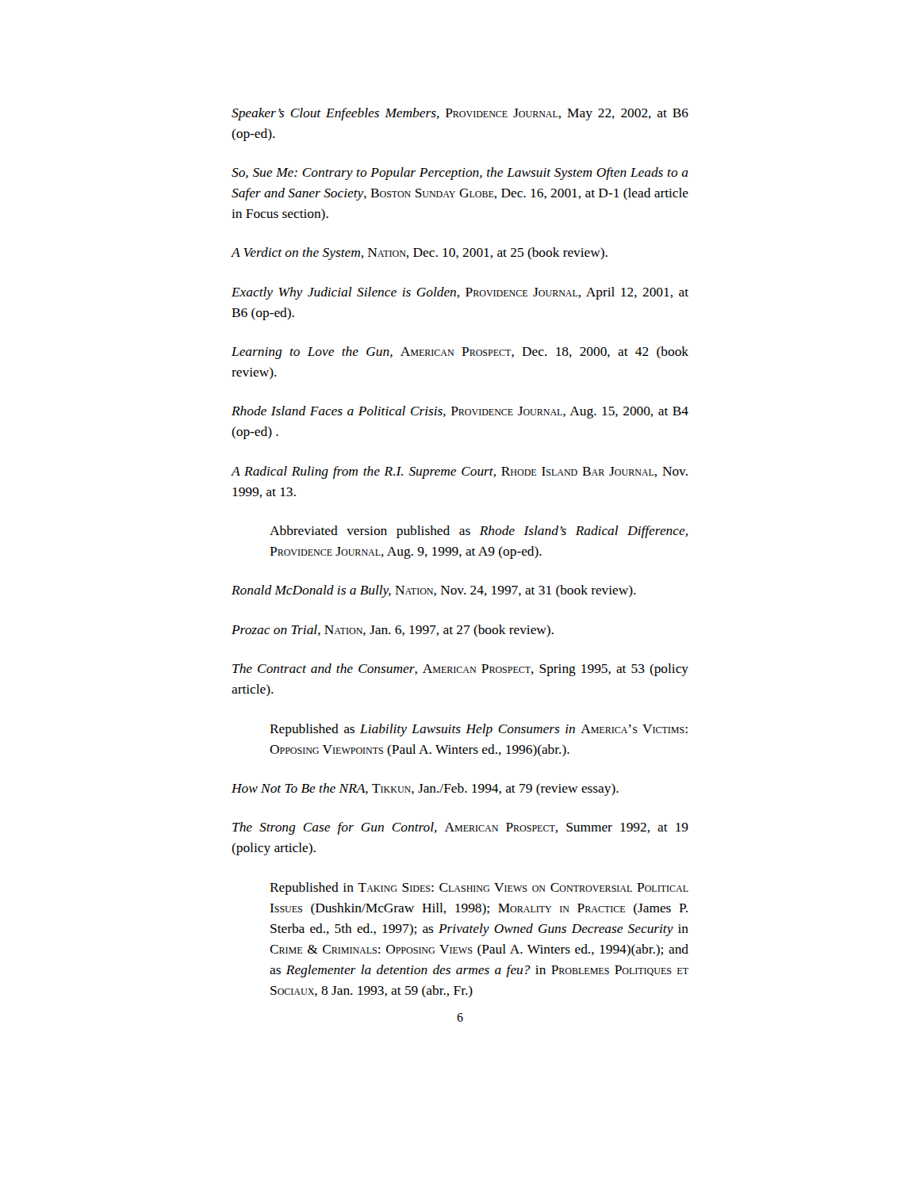Speaker’s Clout Enfeebles Members, Providence Journal, May 22, 2002, at B6 (op-ed).
So, Sue Me: Contrary to Popular Perception, the Lawsuit System Often Leads to a Safer and Saner Society, Boston Sunday Globe, Dec. 16, 2001, at D-1 (lead article in Focus section).
A Verdict on the System, Nation, Dec. 10, 2001, at 25 (book review).
Exactly Why Judicial Silence is Golden, Providence Journal, April 12, 2001, at B6 (op-ed).
Learning to Love the Gun, American Prospect, Dec. 18, 2000, at 42 (book review).
Rhode Island Faces a Political Crisis, Providence Journal, Aug. 15, 2000, at B4 (op-ed) .
A Radical Ruling from the R.I. Supreme Court, Rhode Island Bar Journal, Nov. 1999, at 13.
Abbreviated version published as Rhode Island’s Radical Difference, Providence Journal, Aug. 9, 1999, at A9 (op-ed).
Ronald McDonald is a Bully, Nation, Nov. 24, 1997, at 31 (book review).
Prozac on Trial, Nation, Jan. 6, 1997, at 27 (book review).
The Contract and the Consumer, American Prospect, Spring 1995, at 53 (policy article).
Republished as Liability Lawsuits Help Consumers in America’s Victims: Opposing Viewpoints (Paul A. Winters ed., 1996)(abr.).
How Not To Be the NRA, Tikkun, Jan./Feb. 1994, at 79 (review essay).
The Strong Case for Gun Control, American Prospect, Summer 1992, at 19 (policy article).
Republished in Taking Sides: Clashing Views on Controversial Political Issues (Dushkin/McGraw Hill, 1998); Morality in Practice (James P. Sterba ed., 5th ed., 1997); as Privately Owned Guns Decrease Security in Crime & Criminals: Opposing Views (Paul A. Winters ed., 1994)(abr.); and as Reglementer la detention des armes a feu? in Problemes Politiques et Sociaux, 8 Jan. 1993, at 59 (abr., Fr.)
6